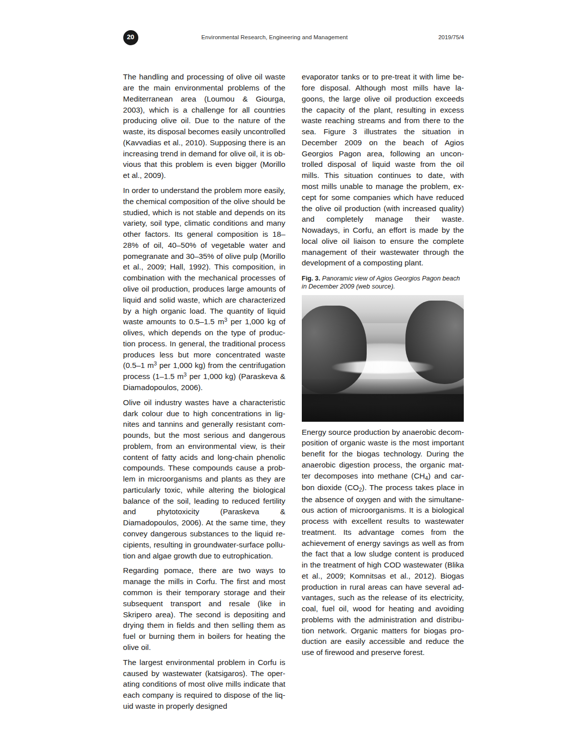20
Environmental Research, Engineering and Management
2019/75/4
The handling and processing of olive oil waste are the main environmental problems of the Mediterranean area (Loumou & Giourga, 2003), which is a challenge for all countries producing olive oil. Due to the nature of the waste, its disposal becomes easily uncontrolled (Kavvadias et al., 2010). Supposing there is an increasing trend in demand for olive oil, it is obvious that this problem is even bigger (Morillo et al., 2009).
In order to understand the problem more easily, the chemical composition of the olive should be studied, which is not stable and depends on its variety, soil type, climatic conditions and many other factors. Its general composition is 18–28% of oil, 40–50% of vegetable water and pomegranate and 30–35% of olive pulp (Morillo et al., 2009; Hall, 1992). This composition, in combination with the mechanical processes of olive oil production, produces large amounts of liquid and solid waste, which are characterized by a high organic load. The quantity of liquid waste amounts to 0.5–1.5 m3 per 1,000 kg of olives, which depends on the type of production process. In general, the traditional process produces less but more concentrated waste (0.5–1 m3 per 1,000 kg) from the centrifugation process (1–1.5 m3 per 1,000 kg) (Paraskeva & Diamadopoulos, 2006).
Olive oil industry wastes have a characteristic dark colour due to high concentrations in lignites and tannins and generally resistant compounds, but the most serious and dangerous problem, from an environmental view, is their content of fatty acids and long-chain phenolic compounds. These compounds cause a problem in microorganisms and plants as they are particularly toxic, while altering the biological balance of the soil, leading to reduced fertility and phytotoxicity (Paraskeva & Diamadopoulos, 2006). At the same time, they convey dangerous substances to the liquid recipients, resulting in groundwater-surface pollution and algae growth due to eutrophication.
Regarding pomace, there are two ways to manage the mills in Corfu. The first and most common is their temporary storage and their subsequent transport and resale (like in Skripero area). The second is depositing and drying them in fields and then selling them as fuel or burning them in boilers for heating the olive oil.
The largest environmental problem in Corfu is caused by wastewater (katsigaros). The operating conditions of most olive mills indicate that each company is required to dispose of the liquid waste in properly designed
evaporator tanks or to pre-treat it with lime before disposal. Although most mills have lagoons, the large olive oil production exceeds the capacity of the plant, resulting in excess waste reaching streams and from there to the sea. Figure 3 illustrates the situation in December 2009 on the beach of Agios Georgios Pagon area, following an uncontrolled disposal of liquid waste from the oil mills. This situation continues to date, with most mills unable to manage the problem, except for some companies which have reduced the olive oil production (with increased quality) and completely manage their waste. Nowadays, in Corfu, an effort is made by the local olive oil liaison to ensure the complete management of their wastewater through the development of a composting plant.
Fig. 3. Panoramic view of Agios Georgios Pagon beach in December 2009 (web source).
Energy source production by anaerobic decomposition of organic waste is the most important benefit for the biogas technology. During the anaerobic digestion process, the organic matter decomposes into methane (CH4) and carbon dioxide (CO2). The process takes place in the absence of oxygen and with the simultaneous action of microorganisms. It is a biological process with excellent results to wastewater treatment. Its advantage comes from the achievement of energy savings as well as from the fact that a low sludge content is produced in the treatment of high COD wastewater (Blika et al., 2009; Komnitsas et al., 2012). Biogas production in rural areas can have several advantages, such as the release of its electricity, coal, fuel oil, wood for heating and avoiding problems with the administration and distribution network. Organic matters for biogas production are easily accessible and reduce the use of firewood and preserve forest.